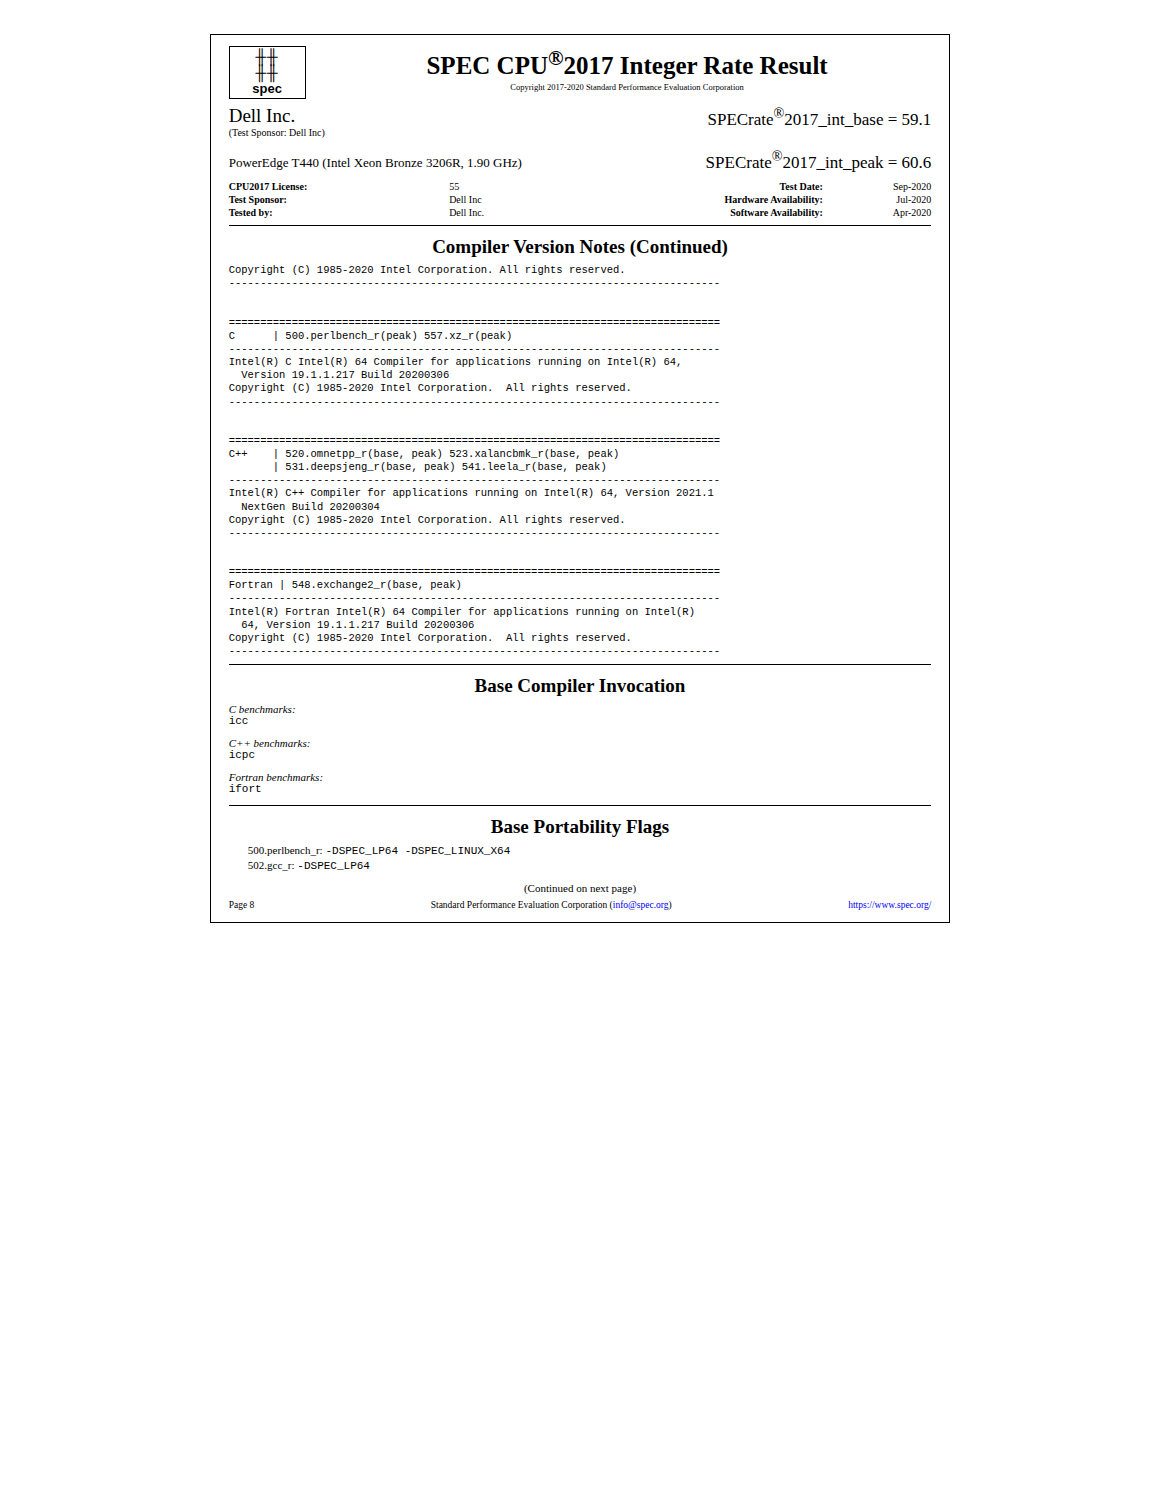╫╫
╫╫
spec
SPEC CPU®2017 Integer Rate Result
Copyright 2017-2020 Standard Performance Evaluation Corporation
Dell Inc.
(Test Sponsor: Dell Inc)
SPECrate®2017_int_base = 59.1
PowerEdge T440 (Intel Xeon Bronze 3206R, 1.90 GHz)
SPECrate®2017_int_peak = 60.6
| CPU2017 License: | 55 | Test Date: | Sep-2020 |
| Test Sponsor: | Dell Inc | Hardware Availability: | Jul-2020 |
| Tested by: | Dell Inc. | Software Availability: | Apr-2020 |
Compiler Version Notes (Continued)
Copyright (C) 1985-2020 Intel Corporation. All rights reserved.
------------------------------------------------------------------------------


==============================================================================
C      | 500.perlbench_r(peak) 557.xz_r(peak)
------------------------------------------------------------------------------
Intel(R) C Intel(R) 64 Compiler for applications running on Intel(R) 64,
  Version 19.1.1.217 Build 20200306
Copyright (C) 1985-2020 Intel Corporation.  All rights reserved.
------------------------------------------------------------------------------


==============================================================================
C++    | 520.omnetpp_r(base, peak) 523.xalancbmk_r(base, peak)
       | 531.deepsjeng_r(base, peak) 541.leela_r(base, peak)
------------------------------------------------------------------------------
Intel(R) C++ Compiler for applications running on Intel(R) 64, Version 2021.1
  NextGen Build 20200304
Copyright (C) 1985-2020 Intel Corporation. All rights reserved.
------------------------------------------------------------------------------


==============================================================================
Fortran | 548.exchange2_r(base, peak)
------------------------------------------------------------------------------
Intel(R) Fortran Intel(R) 64 Compiler for applications running on Intel(R)
  64, Version 19.1.1.217 Build 20200306
Copyright (C) 1985-2020 Intel Corporation.  All rights reserved.
------------------------------------------------------------------------------
Base Compiler Invocation
C benchmarks:
icc
C++ benchmarks:
icpc
Fortran benchmarks:
ifort
Base Portability Flags
500.perlbench_r: -DSPEC_LP64 -DSPEC_LINUX_X64
502.gcc_r: -DSPEC_LP64
(Continued on next page)
Page 8
Standard Performance Evaluation Corporation (info@spec.org)
https://www.spec.org/